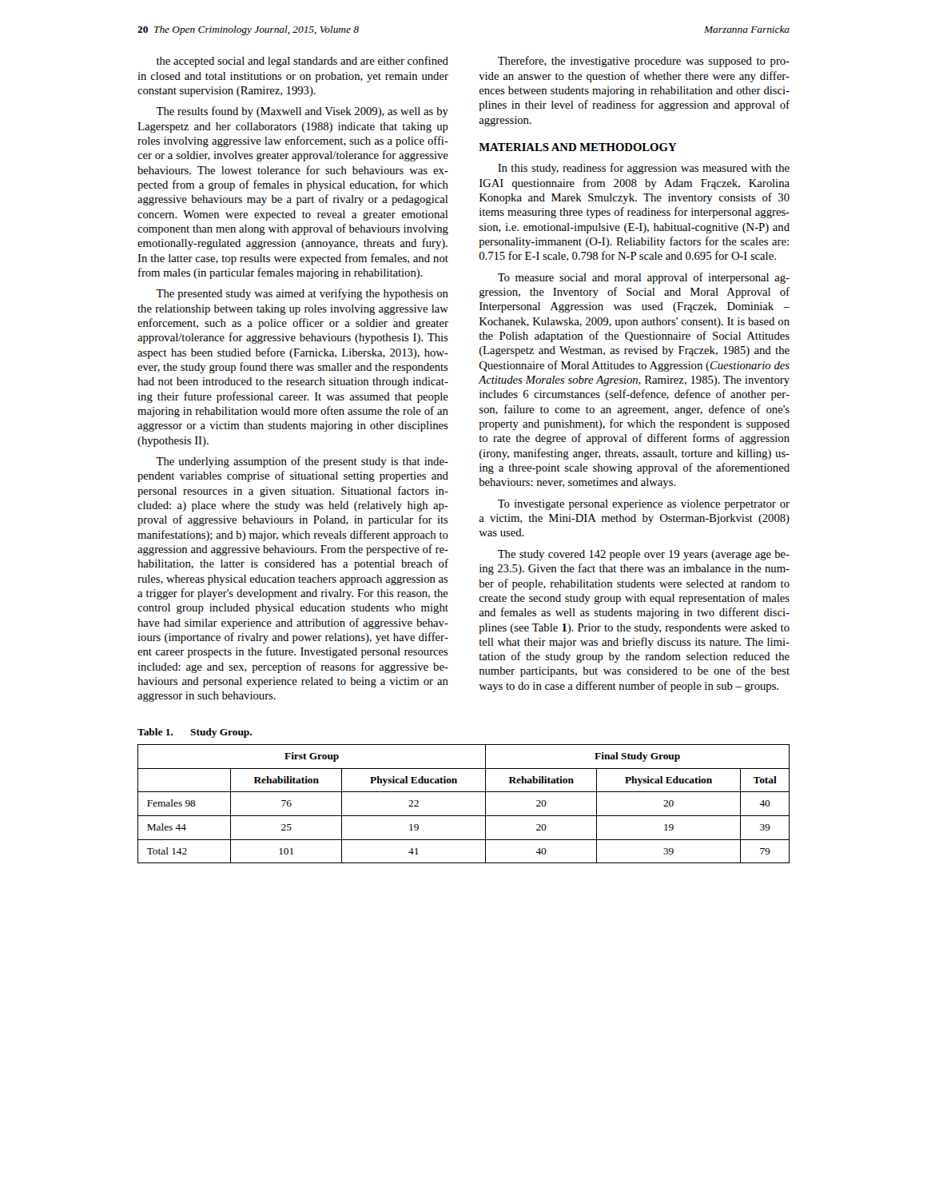20 The Open Criminology Journal, 2015, Volume 8
Marzanna Farnicka
the accepted social and legal standards and are either confined in closed and total institutions or on probation, yet remain under constant supervision (Ramirez, 1993).
The results found by (Maxwell and Visek 2009), as well as by Lagerspetz and her collaborators (1988) indicate that taking up roles involving aggressive law enforcement, such as a police officer or a soldier, involves greater approval/tolerance for aggressive behaviours. The lowest tolerance for such behaviours was expected from a group of females in physical education, for which aggressive behaviours may be a part of rivalry or a pedagogical concern. Women were expected to reveal a greater emotional component than men along with approval of behaviours involving emotionally-regulated aggression (annoyance, threats and fury). In the latter case, top results were expected from females, and not from males (in particular females majoring in rehabilitation).
The presented study was aimed at verifying the hypothesis on the relationship between taking up roles involving aggressive law enforcement, such as a police officer or a soldier and greater approval/tolerance for aggressive behaviours (hypothesis I). This aspect has been studied before (Farnicka, Liberska, 2013), however, the study group found there was smaller and the respondents had not been introduced to the research situation through indicating their future professional career. It was assumed that people majoring in rehabilitation would more often assume the role of an aggressor or a victim than students majoring in other disciplines (hypothesis II).
The underlying assumption of the present study is that independent variables comprise of situational setting properties and personal resources in a given situation. Situational factors included: a) place where the study was held (relatively high approval of aggressive behaviours in Poland, in particular for its manifestations); and b) major, which reveals different approach to aggression and aggressive behaviours. From the perspective of rehabilitation, the latter is considered has a potential breach of rules, whereas physical education teachers approach aggression as a trigger for player's development and rivalry. For this reason, the control group included physical education students who might have had similar experience and attribution of aggressive behaviours (importance of rivalry and power relations), yet have different career prospects in the future. Investigated personal resources included: age and sex, perception of reasons for aggressive behaviours and personal experience related to being a victim or an aggressor in such behaviours.
Therefore, the investigative procedure was supposed to provide an answer to the question of whether there were any differences between students majoring in rehabilitation and other disciplines in their level of readiness for aggression and approval of aggression.
Materials and Methodology
In this study, readiness for aggression was measured with the IGAI questionnaire from 2008 by Adam Frączek, Karolina Konopka and Marek Smulczyk. The inventory consists of 30 items measuring three types of readiness for interpersonal aggression, i.e. emotional-impulsive (E-I), habitual-cognitive (N-P) and personality-immanent (O-I). Reliability factors for the scales are: 0.715 for E-I scale, 0.798 for N-P scale and 0.695 for O-I scale.
To measure social and moral approval of interpersonal aggression, the Inventory of Social and Moral Approval of Interpersonal Aggression was used (Frączek, Dominiak – Kochanek, Kulawska, 2009, upon authors' consent). It is based on the Polish adaptation of the Questionnaire of Social Attitudes (Lagerspetz and Westman, as revised by Frączek, 1985) and the Questionnaire of Moral Attitudes to Aggression (Cuestionario des Actitudes Morales sobre Agresion, Ramirez, 1985). The inventory includes 6 circumstances (self-defence, defence of another person, failure to come to an agreement, anger, defence of one's property and punishment), for which the respondent is supposed to rate the degree of approval of different forms of aggression (irony, manifesting anger, threats, assault, torture and killing) using a three-point scale showing approval of the aforementioned behaviours: never, sometimes and always.
To investigate personal experience as violence perpetrator or a victim, the Mini-DIA method by Osterman-Bjorkvist (2008) was used.
The study covered 142 people over 19 years (average age being 23.5). Given the fact that there was an imbalance in the number of people, rehabilitation students were selected at random to create the second study group with equal representation of males and females as well as students majoring in two different disciplines (see Table 1). Prior to the study, respondents were asked to tell what their major was and briefly discuss its nature. The limitation of the study group by the random selection reduced the number participants, but was considered to be one of the best ways to do in case a different number of people in sub – groups.
Table 1. Study Group.
| First Group | Final Study Group |
| --- | --- |
| | Rehabilitation | Physical Education | Rehabilitation | Physical Education | Total |
| Females 98 | 76 | 22 | 20 | 20 | 40 |
| Males 44 | 25 | 19 | 20 | 19 | 39 |
| Total 142 | 101 | 41 | 40 | 39 | 79 |